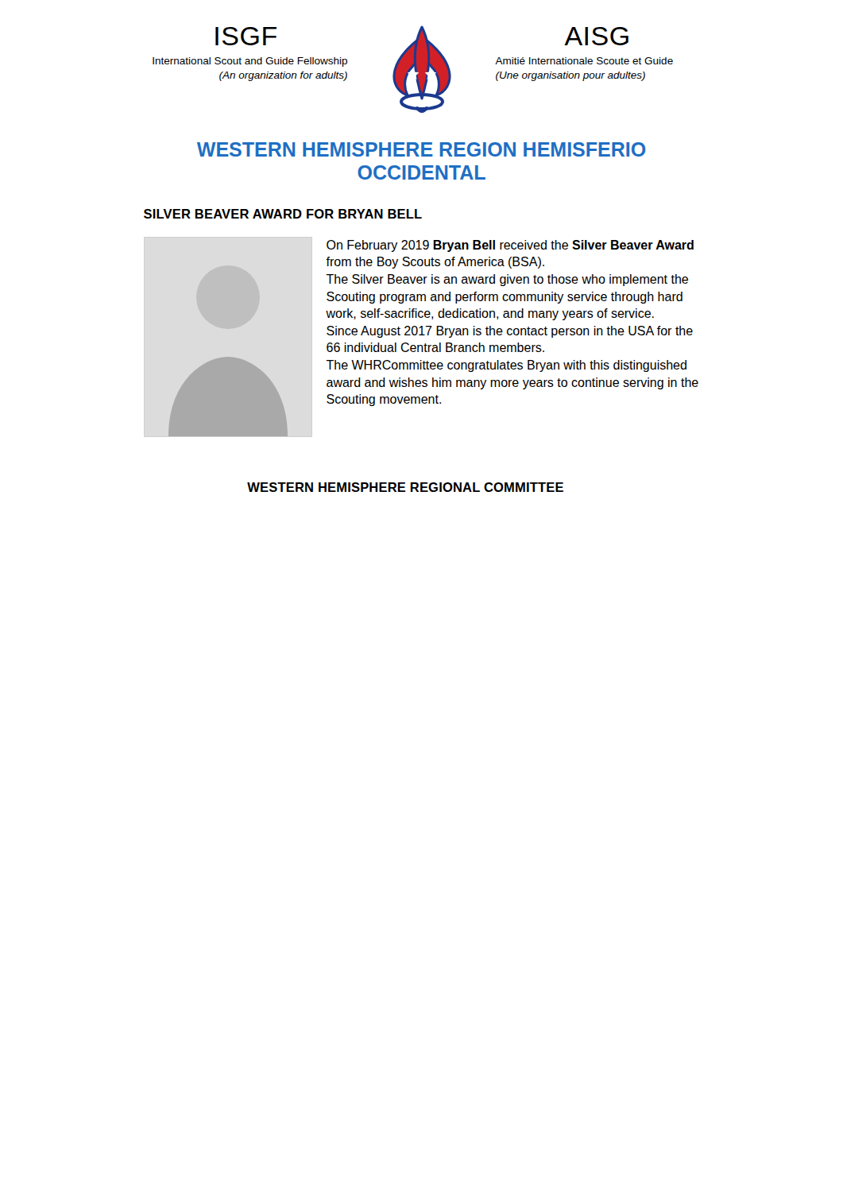ISGF
International Scout and Guide Fellowship
(An organization for adults)
AISG
Amitié Internationale Scoute et Guide
(Une organisation pour adultes)
WESTERN HEMISPHERE REGION HEMISFERIO OCCIDENTAL
SILVER BEAVER AWARD FOR BRYAN BELL
On February 2019 Bryan Bell received the Silver Beaver Award from the Boy Scouts of America (BSA).
The Silver Beaver is an award given to those who implement the Scouting program and perform community service through hard work, self-sacrifice, dedication, and many years of service.
Since August 2017 Bryan is the contact person in the USA for the 66 individual Central Branch members.
The WHRCommittee congratulates Bryan with this distinguished award and wishes him many more years to continue serving in the Scouting movement.
WESTERN HEMISPHERE REGIONAL COMMITTEE